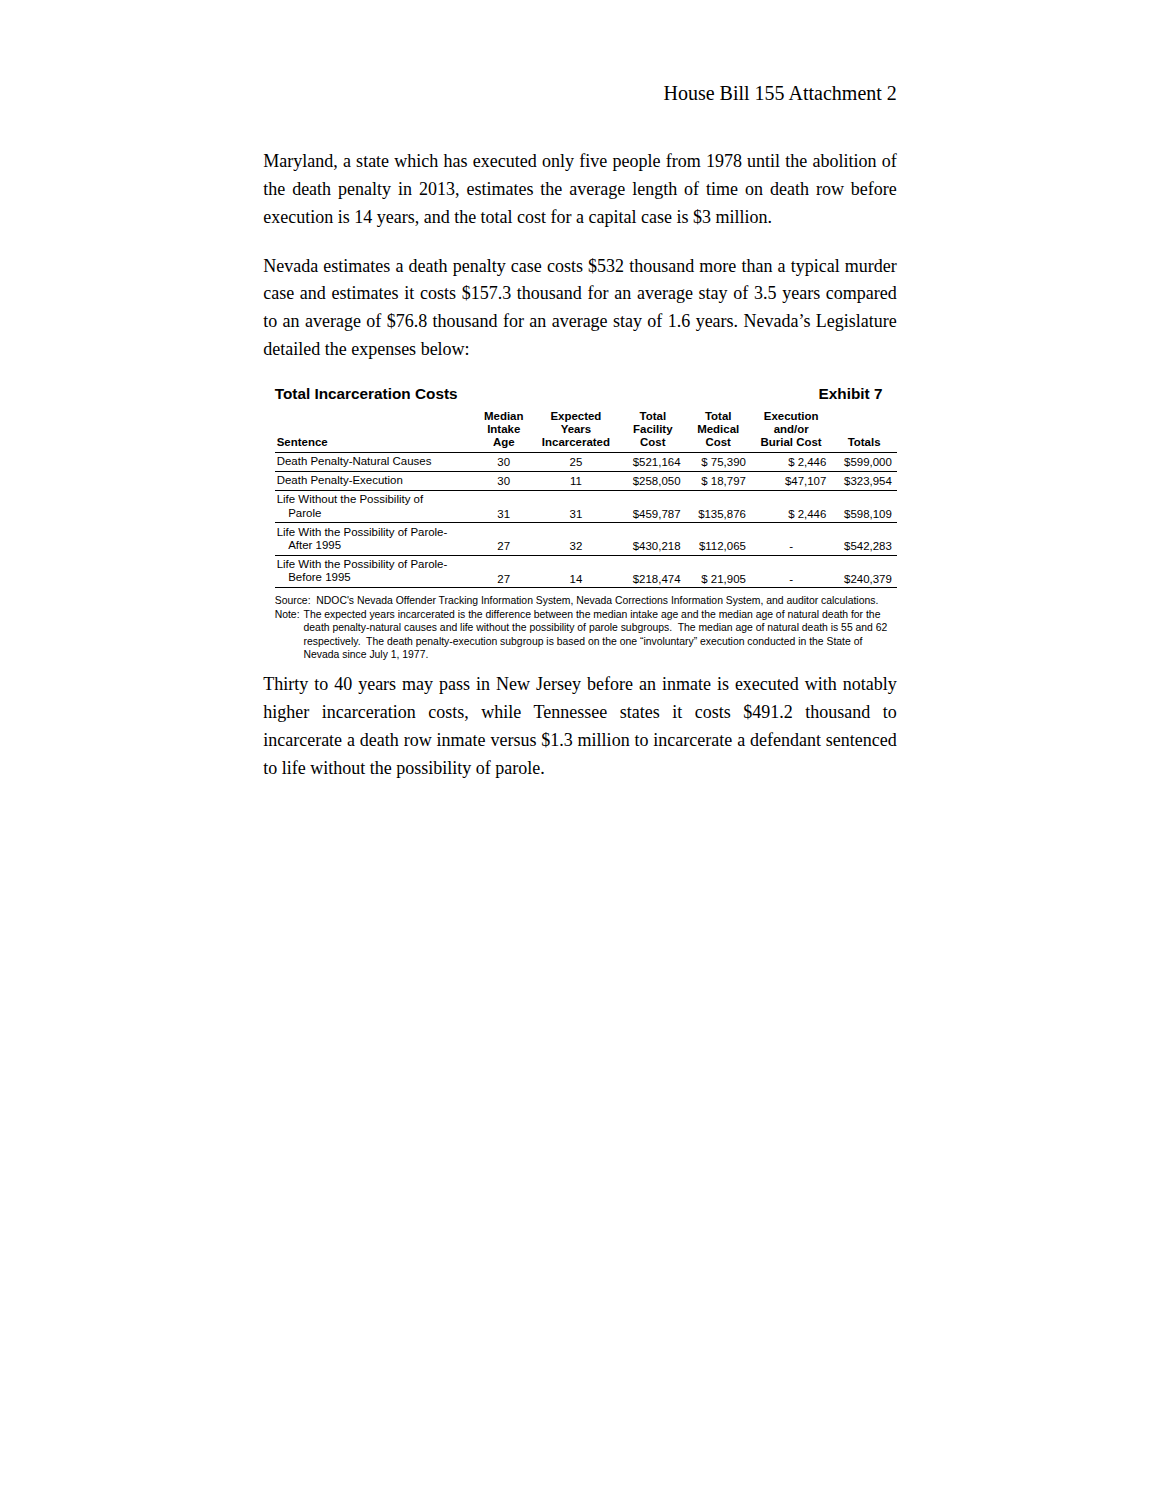House Bill 155 Attachment 2
Maryland, a state which has executed only five people from 1978 until the abolition of the death penalty in 2013, estimates the average length of time on death row before execution is 14 years, and the total cost for a capital case is $3 million.
Nevada estimates a death penalty case costs $532 thousand more than a typical murder case and estimates it costs $157.3 thousand for an average stay of 3.5 years compared to an average of $76.8 thousand for an average stay of 1.6 years. Nevada’s Legislature detailed the expenses below:
Total Incarceration Costs Exhibit 7
| Sentence | Median Intake Age | Expected Years Incarcerated | Total Facility Cost | Total Medical Cost | Execution and/or Burial Cost | Totals |
| --- | --- | --- | --- | --- | --- | --- |
| Death Penalty-Natural Causes | 30 | 25 | $521,164 | $ 75,390 | $ 2,446 | $599,000 |
| Death Penalty-Execution | 30 | 11 | $258,050 | $ 18,797 | $47,107 | $323,954 |
| Life Without the Possibility of Parole | 31 | 31 | $459,787 | $135,876 | $ 2,446 | $598,109 |
| Life With the Possibility of Parole- After 1995 | 27 | 32 | $430,218 | $112,065 | - | $542,283 |
| Life With the Possibility of Parole- Before 1995 | 27 | 14 | $218,474 | $ 21,905 | - | $240,379 |
Source: NDOC's Nevada Offender Tracking Information System, Nevada Corrections Information System, and auditor calculations.
Note: The expected years incarcerated is the difference between the median intake age and the median age of natural death for the death penalty-natural causes and life without the possibility of parole subgroups. The median age of natural death is 55 and 62 respectively. The death penalty-execution subgroup is based on the one “involuntary” execution conducted in the State of Nevada since July 1, 1977.
Thirty to 40 years may pass in New Jersey before an inmate is executed with notably higher incarceration costs, while Tennessee states it costs $491.2 thousand to incarcerate a death row inmate versus $1.3 million to incarcerate a defendant sentenced to life without the possibility of parole.